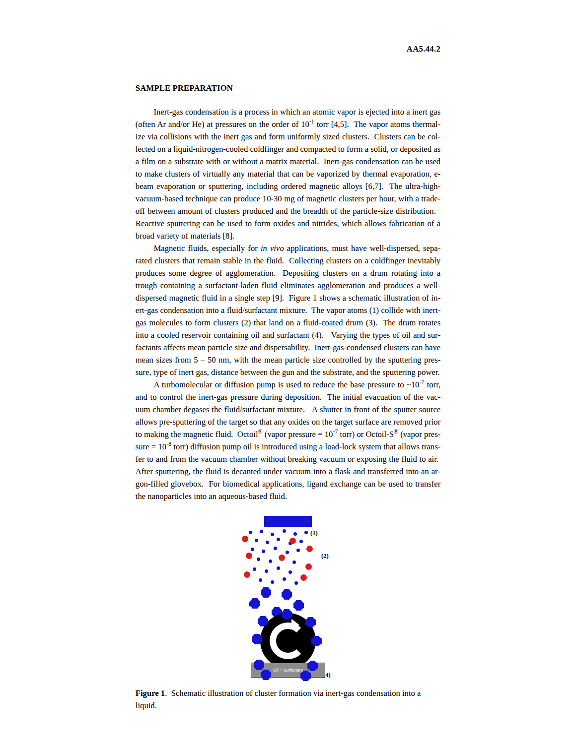AA5.44.2
SAMPLE PREPARATION
Inert-gas condensation is a process in which an atomic vapor is ejected into a inert gas (often Ar and/or He) at pressures on the order of 10-1 torr [4,5]. The vapor atoms thermalize via collisions with the inert gas and form uniformly sized clusters. Clusters can be collected on a liquid-nitrogen-cooled coldfinger and compacted to form a solid, or deposited as a film on a substrate with or without a matrix material. Inert-gas condensation can be used to make clusters of virtually any material that can be vaporized by thermal evaporation, e-beam evaporation or sputtering, including ordered magnetic alloys [6,7]. The ultra-high-vacuum-based technique can produce 10-30 mg of magnetic clusters per hour, with a trade-off between amount of clusters produced and the breadth of the particle-size distribution. Reactive sputtering can be used to form oxides and nitrides, which allows fabrication of a broad variety of materials [8].
Magnetic fluids, especially for in vivo applications, must have well-dispersed, separated clusters that remain stable in the fluid. Collecting clusters on a coldfinger inevitably produces some degree of agglomeration. Depositing clusters on a drum rotating into a trough containing a surfactant-laden fluid eliminates agglomeration and produces a well-dispersed magnetic fluid in a single step [9]. Figure 1 shows a schematic illustration of inert-gas condensation into a fluid/surfactant mixture. The vapor atoms (1) collide with inert-gas molecules to form clusters (2) that land on a fluid-coated drum (3). The drum rotates into a cooled reservoir containing oil and surfactant (4). Varying the types of oil and surfactants affects mean particle size and dispersability. Inert-gas-condensed clusters can have mean sizes from 5 – 50 nm, with the mean particle size controlled by the sputtering pressure, type of inert gas, distance between the gun and the substrate, and the sputtering power.
A turbomolecular or diffusion pump is used to reduce the base pressure to ~10-7 torr, and to control the inert-gas pressure during deposition. The initial evacuation of the vacuum chamber degases the fluid/surfactant mixture. A shutter in front of the sputter source allows pre-sputtering of the target so that any oxides on the target surface are removed prior to making the magnetic fluid. Octoil® (vapor pressure = 10-7 torr) or Octoil-S® (vapor pressure = 10-8 torr) diffusion pump oil is introduced using a load-lock system that allows transfer to and from the vacuum chamber without breaking vacuum or exposing the fluid to air. After sputtering, the fluid is decanted under vacuum into a flask and transferred into an argon-filled glovebox. For biomedical applications, ligand exchange can be used to transfer the nanoparticles into an aqueous-based fluid.
(1) (2) (3) (4)
Oil + Surfactant
Figure 1. Schematic illustration of cluster formation via inert-gas condensation into a liquid.